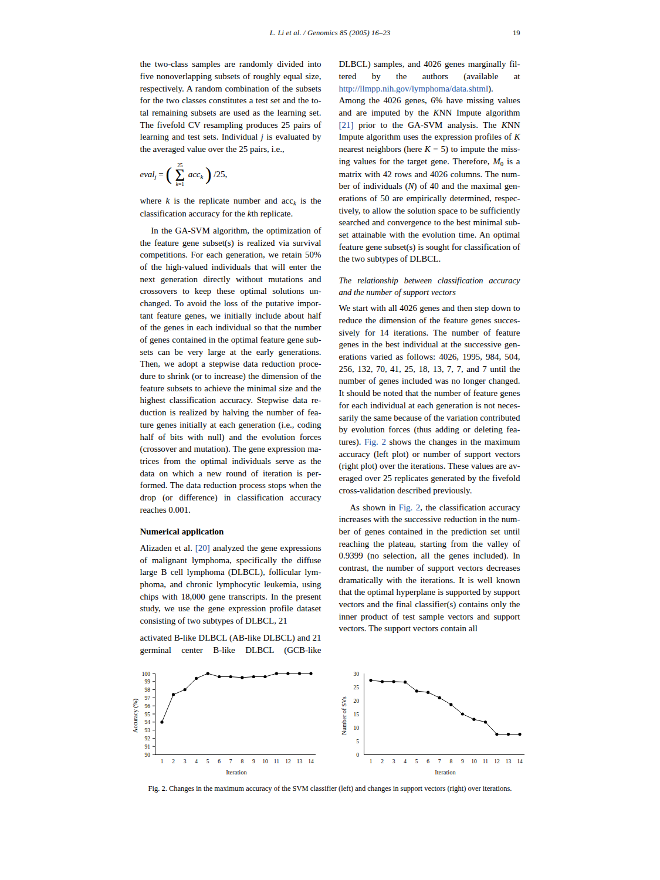L. Li et al. / Genomics 85 (2005) 16–23 19
the two-class samples are randomly divided into five nonoverlapping subsets of roughly equal size, respectively. A random combination of the subsets for the two classes constitutes a test set and the total remaining subsets are used as the learning set. The fivefold CV resampling produces 25 pairs of learning and test sets. Individual j is evaluated by the averaged value over the 25 pairs, i.e.,
evalj = ( 25 Σ k=1 acck ) /25,
where k is the replicate number and acck is the classification accuracy for the kth replicate.
In the GA-SVM algorithm, the optimization of the feature gene subset(s) is realized via survival competitions. For each generation, we retain 50% of the high-valued individuals that will enter the next generation directly without mutations and crossovers to keep these optimal solutions unchanged. To avoid the loss of the putative important feature genes, we initially include about half of the genes in each individual so that the number of genes contained in the optimal feature gene subsets can be very large at the early generations. Then, we adopt a stepwise data reduction procedure to shrink (or to increase) the dimension of the feature subsets to achieve the minimal size and the highest classification accuracy. Stepwise data reduction is realized by halving the number of feature genes initially at each generation (i.e., coding half of bits with null) and the evolution forces (crossover and mutation). The gene expression matrices from the optimal individuals serve as the data on which a new round of iteration is performed. The data reduction process stops when the drop (or difference) in classification accuracy reaches 0.001.
Numerical application
Alizaden et al. [20] analyzed the gene expressions of malignant lymphoma, specifically the diffuse large B cell lymphoma (DLBCL), follicular lymphoma, and chronic lymphocytic leukemia, using chips with 18,000 gene transcripts. In the present study, we use the gene expression profile dataset consisting of two subtypes of DLBCL, 21
activated B-like DLBCL (AB-like DLBCL) and 21 germinal center B-like DLBCL (GCB-like DLBCL) samples, and 4026 genes marginally filtered by the authors (available at http://llmpp.nih.gov/lymphoma/data.shtml). Among the 4026 genes, 6% have missing values and are imputed by the KNN Impute algorithm [21] prior to the GA-SVM analysis. The KNN Impute algorithm uses the expression profiles of K nearest neighbors (here K = 5) to impute the missing values for the target gene. Therefore, M0 is a matrix with 42 rows and 4026 columns. The number of individuals (N) of 40 and the maximal generations of 50 are empirically determined, respectively, to allow the solution space to be sufficiently searched and convergence to the best minimal subset attainable with the evolution time. An optimal feature gene subset(s) is sought for classification of the two subtypes of DLBCL.
The relationship between classification accuracy and the number of support vectors
We start with all 4026 genes and then step down to reduce the dimension of the feature genes successively for 14 iterations. The number of feature genes in the best individual at the successive generations varied as follows: 4026, 1995, 984, 504, 256, 132, 70, 41, 25, 18, 13, 7, 7, and 7 until the number of genes included was no longer changed. It should be noted that the number of feature genes for each individual at each generation is not necessarily the same because of the variation contributed by evolution forces (thus adding or deleting features). Fig. 2 shows the changes in the maximum accuracy (left plot) or number of support vectors (right plot) over the iterations. These values are averaged over 25 replicates generated by the fivefold cross-validation described previously.
As shown in Fig. 2, the classification accuracy increases with the successive reduction in the number of genes contained in the prediction set until reaching the plateau, starting from the valley of 0.9399 (no selection, all the genes included). In contrast, the number of support vectors decreases dramatically with the iterations. It is well known that the optimal hyperplane is supported by support vectors and the final classifier(s) contains only the inner product of test sample vectors and support vectors. The support vectors contain all
100 99 98 97 96 95 94 93 92 91 90 1 2 3 4 5 6 7 8 9 10 11 12 13 14 Accuracy (%) Iteration
30 25 20 15 10 5 0 1 2 3 4 5 6 7 8 9 10 11 12 13 14 Number of SVs Iteration
Fig. 2. Changes in the maximum accuracy of the SVM classifier (left) and changes in support vectors (right) over iterations.